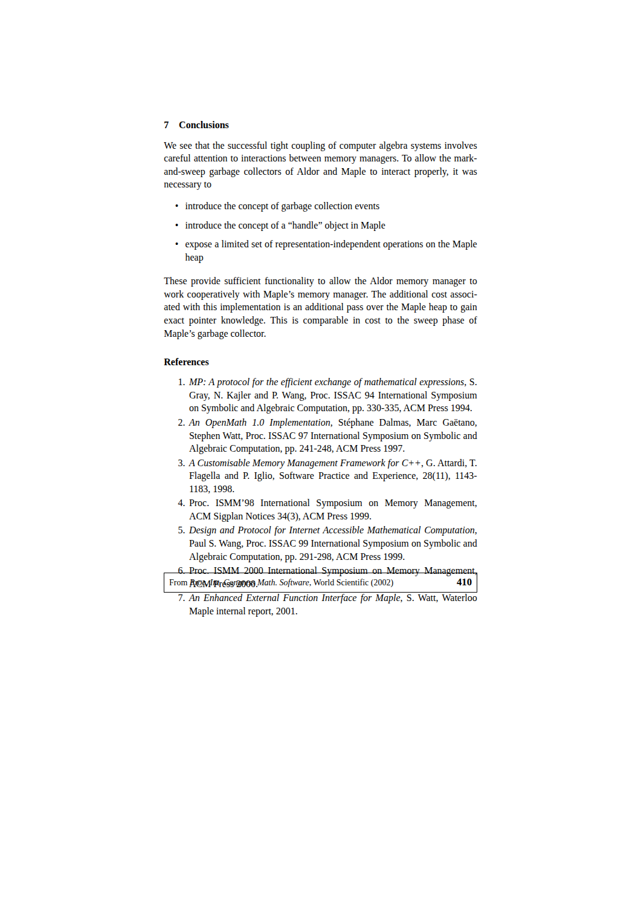7 Conclusions
We see that the successful tight coupling of computer algebra systems involves careful attention to interactions between memory managers. To allow the mark-and-sweep garbage collectors of Aldor and Maple to interact properly, it was necessary to
introduce the concept of garbage collection events
introduce the concept of a “handle” object in Maple
expose a limited set of representation-independent operations on the Maple heap
These provide sufficient functionality to allow the Aldor memory manager to work cooperatively with Maple’s memory manager. The additional cost associated with this implementation is an additional pass over the Maple heap to gain exact pointer knowledge. This is comparable in cost to the sweep phase of Maple’s garbage collector.
References
MP: A protocol for the efficient exchange of mathematical expressions, S. Gray, N. Kajler and P. Wang, Proc. ISSAC 94 International Symposium on Symbolic and Algebraic Computation, pp. 330-335, ACM Press 1994.
An OpenMath 1.0 Implementation, Stéphane Dalmas, Marc Gaëtano, Stephen Watt, Proc. ISSAC 97 International Symposium on Symbolic and Algebraic Computation, pp. 241-248, ACM Press 1997.
A Customisable Memory Management Framework for C++, G. Attardi, T. Flagella and P. Iglio, Software Practice and Experience, 28(11), 1143-1183, 1998.
Proc. ISMM’98 International Symposium on Memory Management, ACM Sigplan Notices 34(3), ACM Press 1999.
Design and Protocol for Internet Accessible Mathematical Computation, Paul S. Wang, Proc. ISSAC 99 International Symposium on Symbolic and Algebraic Computation, pp. 291-298, ACM Press 1999.
Proc. ISMM 2000 International Symposium on Memory Management, ACM Press 2000.
An Enhanced External Function Interface for Maple, S. Watt, Waterloo Maple internal report, 2001.
From Proc. Int. Congress Math. Software, World Scientific (2002) 410